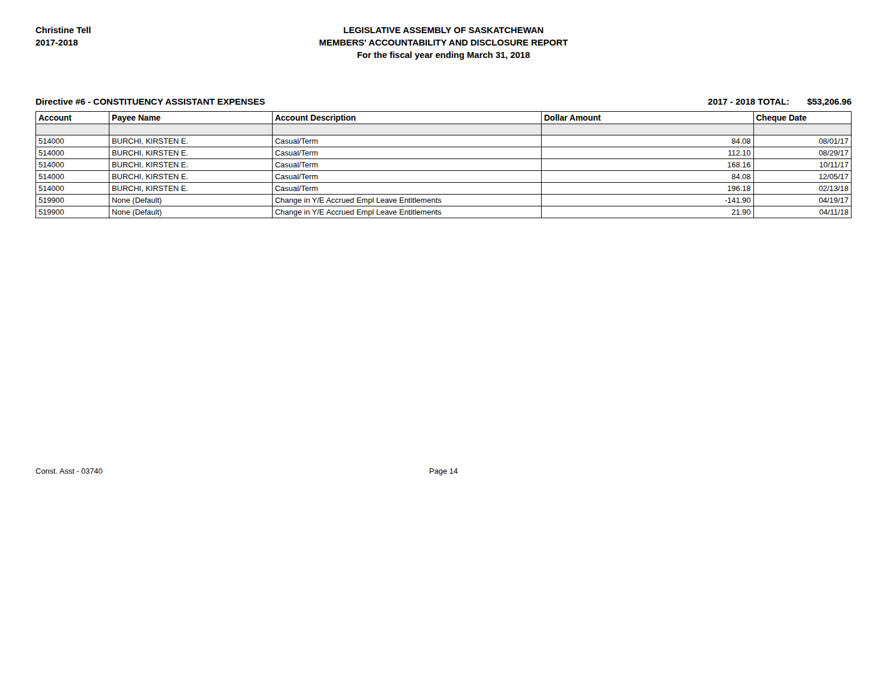Christine Tell
2017-2018
LEGISLATIVE ASSEMBLY OF SASKATCHEWAN
MEMBERS' ACCOUNTABILITY AND DISCLOSURE REPORT
For the fiscal year ending March 31, 2018
Directive #6 - CONSTITUENCY ASSISTANT EXPENSES
2017 - 2018 TOTAL:$53,206.96
| Account | Payee Name | Account Description | Dollar Amount | Cheque Date |
| --- | --- | --- | --- | --- |
| 514000 | BURCHI, KIRSTEN E. | Casual/Term | 84.08 | 08/01/17 |
| 514000 | BURCHI, KIRSTEN E. | Casual/Term | 112.10 | 08/29/17 |
| 514000 | BURCHI, KIRSTEN E. | Casual/Term | 168.16 | 10/11/17 |
| 514000 | BURCHI, KIRSTEN E. | Casual/Term | 84.08 | 12/05/17 |
| 514000 | BURCHI, KIRSTEN E. | Casual/Term | 196.18 | 02/13/18 |
| 519900 | None (Default) | Change in Y/E Accrued Empl Leave Entitlements | -141.90 | 04/19/17 |
| 519900 | None (Default) | Change in Y/E Accrued Empl Leave Entitlements | 21.90 | 04/11/18 |
Const. Asst - 03740
Page 14